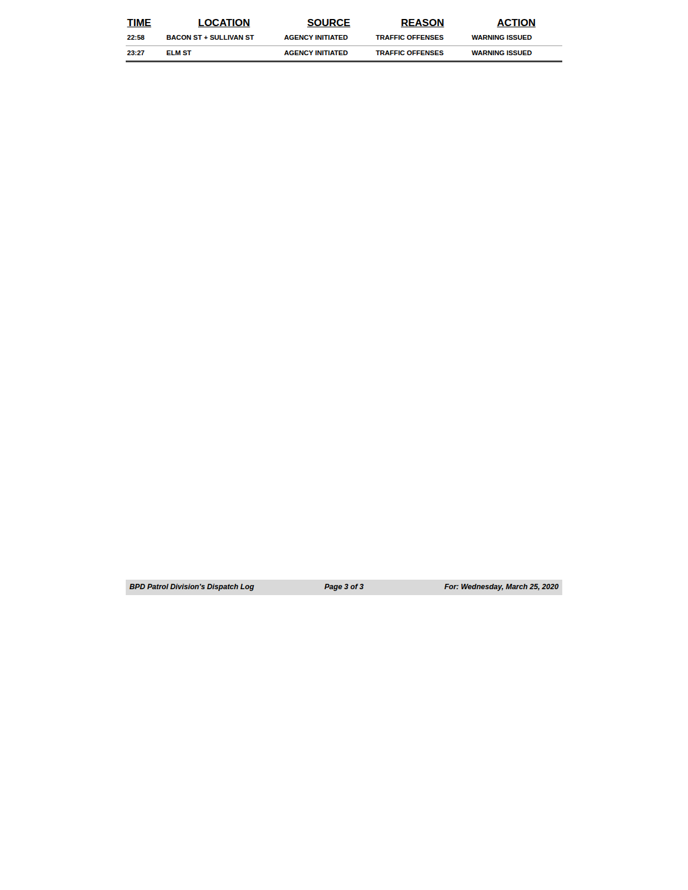| TIME | LOCATION | SOURCE | REASON | ACTION |
| --- | --- | --- | --- | --- |
| 22:58 | BACON ST + SULLIVAN ST | AGENCY INITIATED | TRAFFIC OFFENSES | WARNING ISSUED |
| 23:27 | ELM ST | AGENCY INITIATED | TRAFFIC OFFENSES | WARNING ISSUED |
BPD Patrol Division's Dispatch Log
Page 3 of 3
For: Wednesday, March 25, 2020